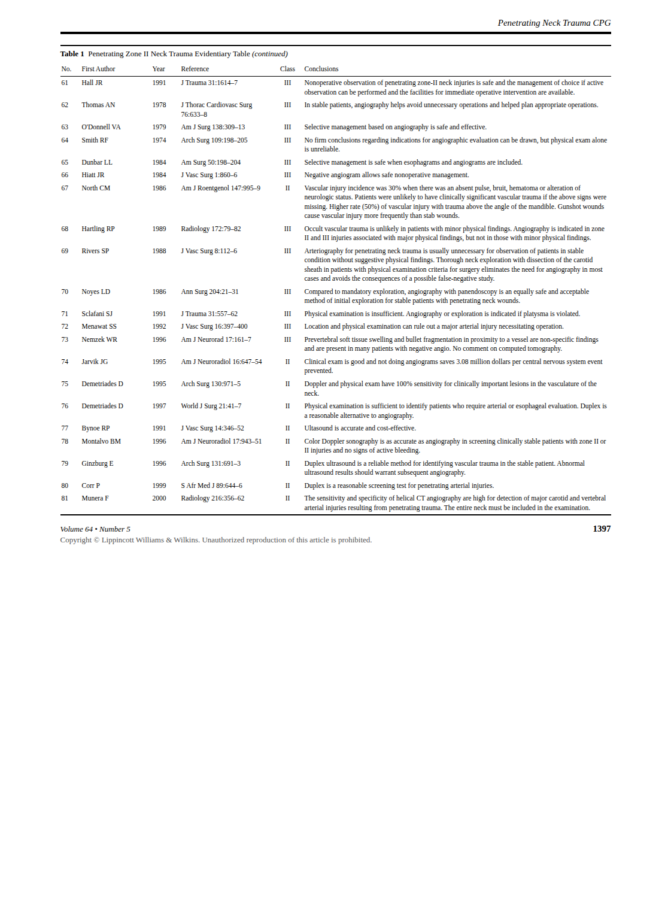Penetrating Neck Trauma CPG
Table 1 Penetrating Zone II Neck Trauma Evidentiary Table (continued)
| No. | First Author | Year | Reference | Class | Conclusions |
| --- | --- | --- | --- | --- | --- |
| 61 | Hall JR | 1991 | J Trauma 31:1614–7 | III | Nonoperative observation of penetrating zone-II neck injuries is safe and the management of choice if active observation can be performed and the facilities for immediate operative intervention are available. |
| 62 | Thomas AN | 1978 | J Thorac Cardiovasc Surg 76:633–8 | III | In stable patients, angiography helps avoid unnecessary operations and helped plan appropriate operations. |
| 63 | O'Donnell VA | 1979 | Am J Surg 138:309–13 | III | Selective management based on angiography is safe and effective. |
| 64 | Smith RF | 1974 | Arch Surg 109:198–205 | III | No firm conclusions regarding indications for angiographic evaluation can be drawn, but physical exam alone is unreliable. |
| 65 | Dunbar LL | 1984 | Am Surg 50:198–204 | III | Selective management is safe when esophagrams and angiograms are included. |
| 66 | Hiatt JR | 1984 | J Vasc Surg 1:860–6 | III | Negative angiogram allows safe nonoperative management. |
| 67 | North CM | 1986 | Am J Roentgenol 147:995–9 | II | Vascular injury incidence was 30% when there was an absent pulse, bruit, hematoma or alteration of neurologic status. Patients were unlikely to have clinically significant vascular trauma if the above signs were missing. Higher rate (50%) of vascular injury with trauma above the angle of the mandible. Gunshot wounds cause vascular injury more frequently than stab wounds. |
| 68 | Hartling RP | 1989 | Radiology 172:79–82 | III | Occult vascular trauma is unlikely in patients with minor physical findings. Angiography is indicated in zone II and III injuries associated with major physical findings, but not in those with minor physical findings. |
| 69 | Rivers SP | 1988 | J Vasc Surg 8:112–6 | III | Arteriography for penetrating neck trauma is usually unnecessary for observation of patients in stable condition without suggestive physical findings. Thorough neck exploration with dissection of the carotid sheath in patients with physical examination criteria for surgery eliminates the need for angiography in most cases and avoids the consequences of a possible false-negative study. |
| 70 | Noyes LD | 1986 | Ann Surg 204:21–31 | III | Compared to mandatory exploration, angiography with panendoscopy is an equally safe and acceptable method of initial exploration for stable patients with penetrating neck wounds. |
| 71 | Sclafani SJ | 1991 | J Trauma 31:557–62 | III | Physical examination is insufficient. Angiography or exploration is indicated if platysma is violated. |
| 72 | Menawat SS | 1992 | J Vasc Surg 16:397–400 | III | Location and physical examination can rule out a major arterial injury necessitating operation. |
| 73 | Nemzek WR | 1996 | Am J Neurorad 17:161–7 | III | Prevertebral soft tissue swelling and bullet fragmentation in proximity to a vessel are non-specific findings and are present in many patients with negative angio. No comment on computed tomography. |
| 74 | Jarvik JG | 1995 | Am J Neuroradiol 16:647–54 | II | Clinical exam is good and not doing angiograms saves 3.08 million dollars per central nervous system event prevented. |
| 75 | Demetriades D | 1995 | Arch Surg 130:971–5 | II | Doppler and physical exam have 100% sensitivity for clinically important lesions in the vasculature of the neck. |
| 76 | Demetriades D | 1997 | World J Surg 21:41–7 | II | Physical examination is sufficient to identify patients who require arterial or esophageal evaluation. Duplex is a reasonable alternative to angiography. |
| 77 | Bynoe RP | 1991 | J Vasc Surg 14:346–52 | II | Ultasound is accurate and cost-effective. |
| 78 | Montalvo BM | 1996 | Am J Neuroradiol 17:943–51 | II | Color Doppler sonography is as accurate as angiography in screening clinically stable patients with zone II or II injuries and no signs of active bleeding. |
| 79 | Ginzburg E | 1996 | Arch Surg 131:691–3 | II | Duplex ultrasound is a reliable method for identifying vascular trauma in the stable patient. Abnormal ultrasound results should warrant subsequent angiography. |
| 80 | Corr P | 1999 | S Afr Med J 89:644–6 | II | Duplex is a reasonable screening test for penetrating arterial injuries. |
| 81 | Munera F | 2000 | Radiology 216:356–62 | II | The sensitivity and specificity of helical CT angiography are high for detection of major carotid and vertebral arterial injuries resulting from penetrating trauma. The entire neck must be included in the examination. |
Volume 64 • Number 5
1397
Copyright © Lippincott Williams & Wilkins. Unauthorized reproduction of this article is prohibited.